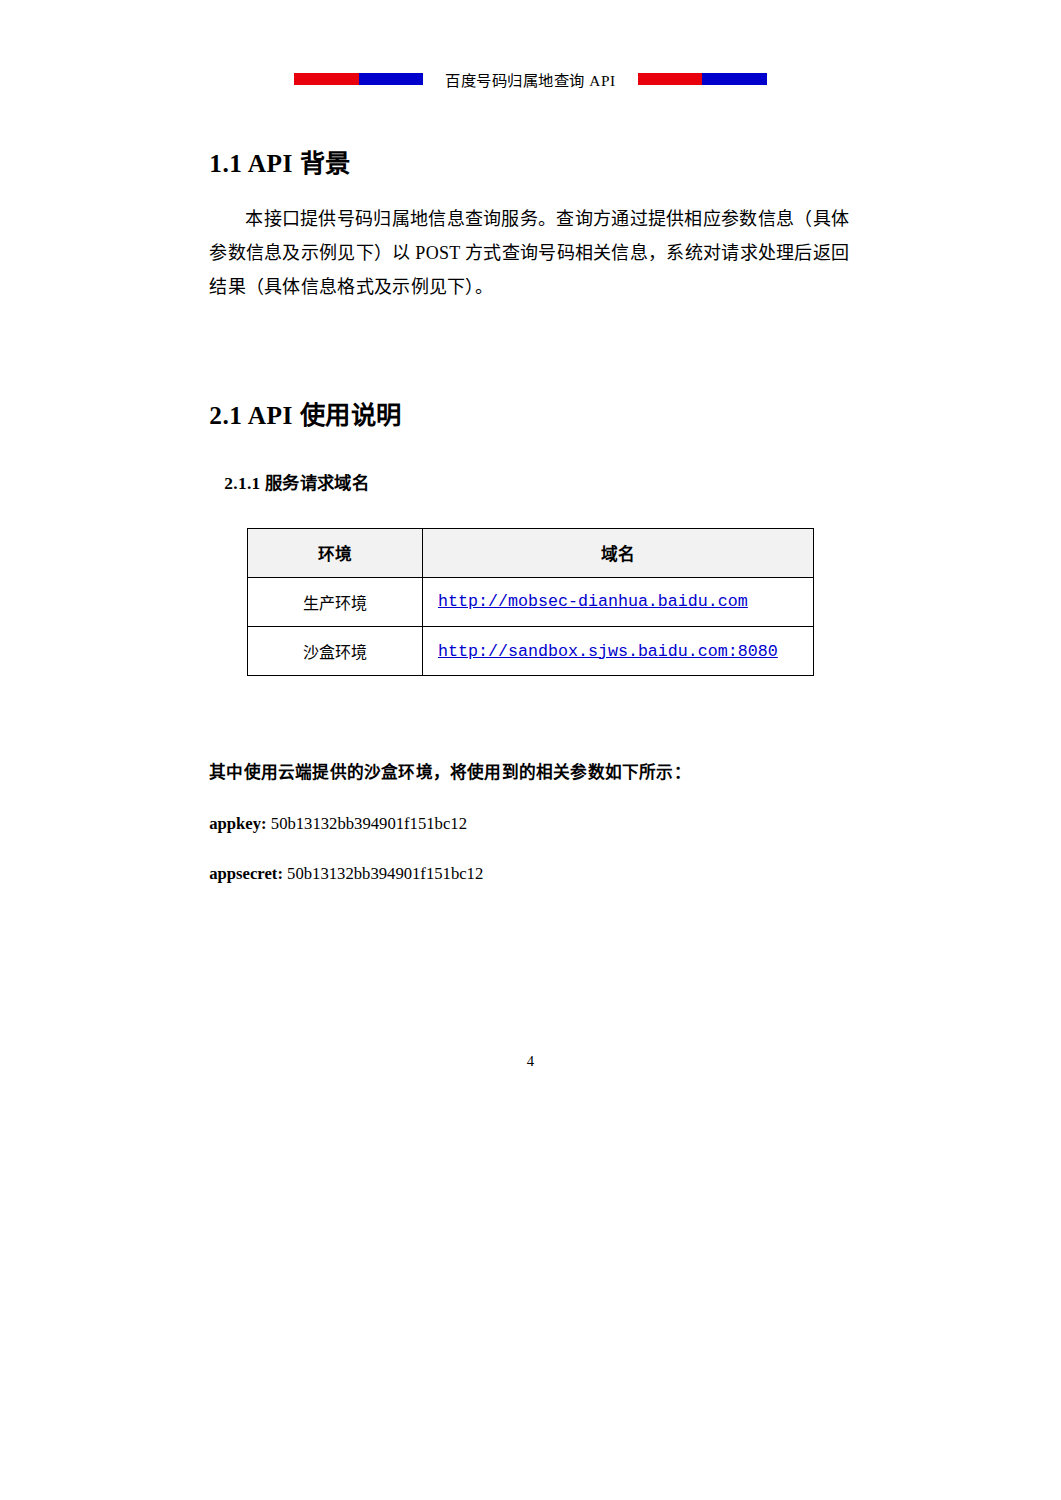百度号码归属地查询 API
1.1 API 背景
本接口提供号码归属地信息查询服务。查询方通过提供相应参数信息（具体参数信息及示例见下）以 POST 方式查询号码相关信息，系统对请求处理后返回结果（具体信息格式及示例见下）。
2.1 API 使用说明
2.1.1 服务请求域名
| 环境 | 域名 |
| --- | --- |
| 生产环境 | http://mobsec-dianhua.baidu.com |
| 沙盒环境 | http://sandbox.sjws.baidu.com:8080 |
其中使用云端提供的沙盒环境，将使用到的相关参数如下所示：
appkey: 50b13132bb394901f151bc12
appsecret: 50b13132bb394901f151bc12
4